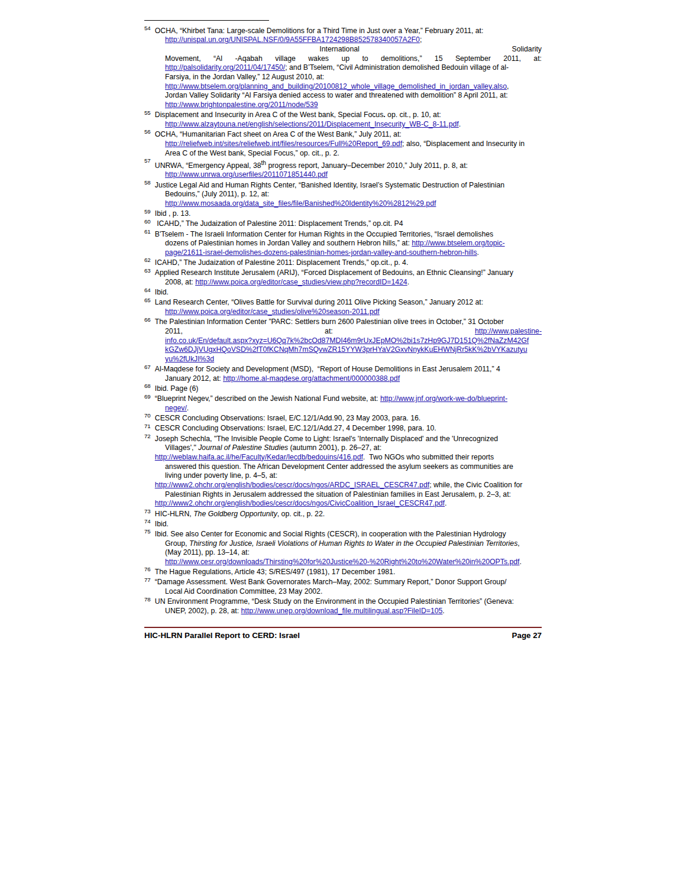54 OCHA, “Khirbet Tana: Large-scale Demolitions for a Third Time in Just over a Year,” February 2011, at: http://unispal.un.org/UNISPAL.NSF/0/9A55FFBA1724298B852578340057A2F0; International Solidarity Movement,“Al-Aqabah village wakes up to demolitions,”15 September 2011, at: http://palsolidarity.org/2011/04/17450/; and B’Tselem, “Civil Administration demolished Bedouin village of al- Farsiya, in the Jordan Valley,” 12 August 2010, at: http://www.btselem.org/planning_and_building/20100812_whole_village_demolished_in_jordan_valley.also, Jordan Valley Solidarity “Al Farsiya denied access to water and threatened with demolition” 8 April 2011, at: http://www.brightonpalestine.org/2011/node/539
55 Displacement and Insecurity in Area C of the West bank, Special Focus. op. cit., p. 10, at: http://www.alzaytouna.net/english/selections/2011/Displacement_Insecurity_WB-C_8-11.pdf.
56 OCHA, “Humanitarian Fact sheet on Area C of the West Bank,” July 2011, at: http://reliefweb.int/sites/reliefweb.int/files/resources/Full%20Report_69.pdf; also, “Displacement and Insecurity in Area C of the West bank, Special Focus,” op. cit., p. 2.
57 UNRWA, “Emergency Appeal, 38th progress report, January–December 2010,” July 2011, p. 8, at: http://www.unrwa.org/userfiles/2011071851440.pdf
58 Justice Legal Aid and Human Rights Center, “Banished Identity, Israel’s Systematic Destruction of Palestinian Bedouins,” (July 2011), p. 12, at: http://www.mosaada.org/data_site_files/file/Banished%20Identity%20%2812%29.pdf
59 Ibid , p. 13.
60 ICAHD,” The Judaization of Palestine 2011: Displacement Trends,” op.cit. P4
61 B'Tselem - The Israeli Information Center for Human Rights in the Occupied Territories, “Israel demolishes dozens of Palestinian homes in Jordan Valley and southern Hebron hills,” at: http://www.btselem.org/topic- page/21611-israel-demolishes-dozens-palestinian-homes-jordan-valley-and-southern-hebron-hills.
62 ICAHD,” The Judaization of Palestine 2011: Displacement Trends,” op.cit., p. 4.
63 Applied Research Institute Jerusalem (ARIJ), “Forced Displacement of Bedouins, an Ethnic Cleansing!” January 2008, at: http://www.poica.org/editor/case_studies/view.php?recordID=1424.
64 Ibid.
65 Land Research Center, “Olives Battle for Survival during 2011 Olive Picking Season,” January 2012 at: http://www.poica.org/editor/case_studies/olive%20season-2011.pdf
66 The Palestinian Information Center ”PARC: Settlers burn 2600 Palestinian olive trees in October,” 31 October 2011, at: http://www.palestine- info.co.uk/En/default.aspx?xyz=U6Qq7k%2bcOd87MDI46m9rUxJEpMO%2bi1s7zHp9GJ7D151Q%2fNaZzM42Gf kGZw6DJjVUgxHQoVSD%2fT0fKCNqMh7mSQvwZR15YYW3prHYaV2GxvNnykKuEHWNjRr5kK%2bVYKazutyu yu%2fUkJI%3d
67 Al-Maqdese for Society and Development (MSD), “Report of House Demolitions in East Jerusalem 2011,” 4 January 2012, at: http://home.al-maqdese.org/attachment/000000388.pdf
68 Ibid. Page (6)
69 “Blueprint Negev,” described on the Jewish National Fund website, at: http://www.jnf.org/work-we-do/blueprint- negev/.
70 CESCR Concluding Observations: Israel, E/C.12/1/Add.90, 23 May 2003, para. 16.
71 CESCR Concluding Observations: Israel, E/C.12/1/Add.27, 4 December 1998, para. 10.
72 Joseph Schechla, "The Invisible People Come to Light: Israel's 'Internally Displaced' and the 'Unrecognized Villages'," Journal of Palestine Studies (autumn 2001), p. 26–27, at: http://weblaw.haifa.ac.il/he/Faculty/Kedar/lecdb/bedouins/416.pdf. Two NGOs who submitted their reports answered this question. The African Development Center addressed the asylum seekers as communities are living under poverty line, p. 4–5, at: http://www2.ohchr.org/english/bodies/cescr/docs/ngos/ARDC_ISRAEL_CESCR47.pdf; while, the Civic Coalition for Palestinian Rights in Jerusalem addressed the situation of Palestinian families in East Jerusalem, p. 2–3, at: http://www2.ohchr.org/english/bodies/cescr/docs/ngos/CivicCoalition_Israel_CESCR47.pdf.
73 HIC-HLRN, The Goldberg Opportunity, op. cit., p. 22.
74 Ibid.
75 Ibid. See also Center for Economic and Social Rights (CESCR), in cooperation with the Palestinian Hydrology Group, Thirsting for Justice, Israeli Violations of Human Rights to Water in the Occupied Palestinian Territories, (May 2011), pp. 13–14, at: http://www.cesr.org/downloads/Thirsting%20for%20Justice%20-%20Right%20to%20Water%20in%20OPTs.pdf.
76 The Hague Regulations, Article 43; S/RES/497 (1981), 17 December 1981.
77 “Damage Assessment. West Bank Governorates March–May, 2002: Summary Report,” Donor Support Group/ Local Aid Coordination Committee, 23 May 2002.
78 UN Environment Programme, “Desk Study on the Environment in the Occupied Palestinian Territories” (Geneva: UNEP, 2002), p. 28, at: http://www.unep.org/download_file.multilingual.asp?FileID=105.
HIC-HLRN Parallel Report to CERD: Israel
Page 27